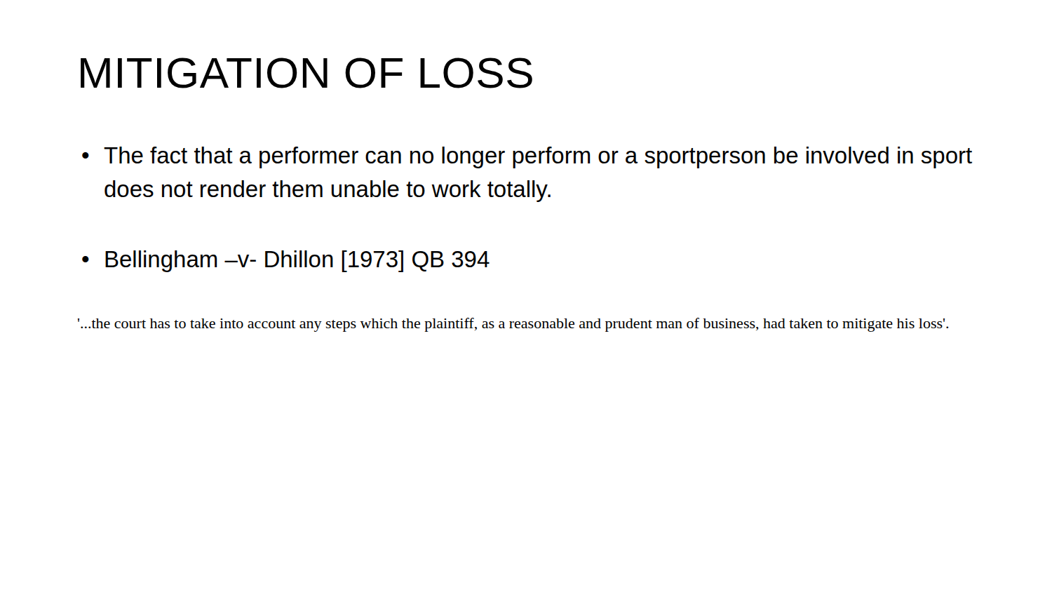MITIGATION OF LOSS
The fact that a performer can no longer perform or a sportperson be involved in sport does not render them unable to work totally.
Bellingham –v- Dhillon [1973] QB 394
'...the court has to take into account any steps which the plaintiff, as a reasonable and prudent man of business, had taken to mitigate his loss'.